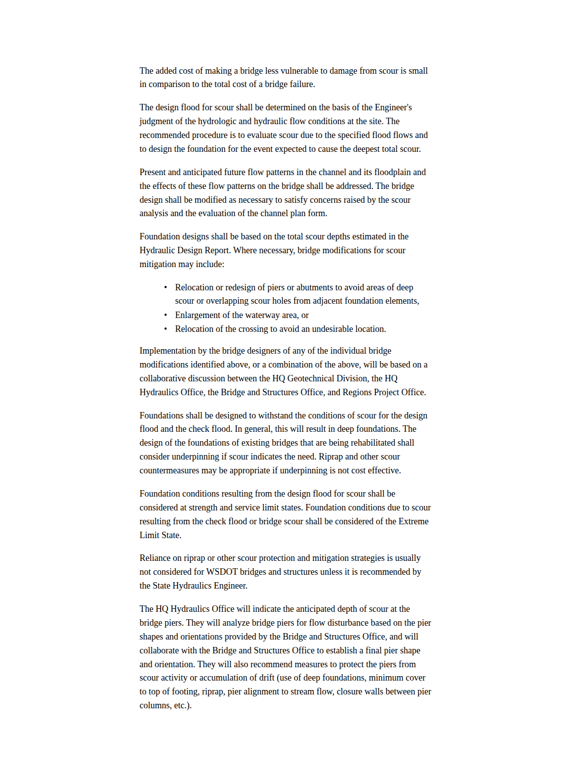The added cost of making a bridge less vulnerable to damage from scour is small in comparison to the total cost of a bridge failure.
The design flood for scour shall be determined on the basis of the Engineer's judgment of the hydrologic and hydraulic flow conditions at the site. The recommended procedure is to evaluate scour due to the specified flood flows and to design the foundation for the event expected to cause the deepest total scour.
Present and anticipated future flow patterns in the channel and its floodplain and the effects of these flow patterns on the bridge shall be addressed. The bridge design shall be modified as necessary to satisfy concerns raised by the scour analysis and the evaluation of the channel plan form.
Foundation designs shall be based on the total scour depths estimated in the Hydraulic Design Report. Where necessary, bridge modifications for scour mitigation may include:
Relocation or redesign of piers or abutments to avoid areas of deep scour or overlapping scour holes from adjacent foundation elements,
Enlargement of the waterway area, or
Relocation of the crossing to avoid an undesirable location.
Implementation by the bridge designers of any of the individual bridge modifications identified above, or a combination of the above, will be based on a collaborative discussion between the HQ Geotechnical Division, the HQ Hydraulics Office, the Bridge and Structures Office, and Regions Project Office.
Foundations shall be designed to withstand the conditions of scour for the design flood and the check flood. In general, this will result in deep foundations. The design of the foundations of existing bridges that are being rehabilitated shall consider underpinning if scour indicates the need. Riprap and other scour countermeasures may be appropriate if underpinning is not cost effective.
Foundation conditions resulting from the design flood for scour shall be considered at strength and service limit states. Foundation conditions due to scour resulting from the check flood or bridge scour shall be considered of the Extreme Limit State.
Reliance on riprap or other scour protection and mitigation strategies is usually not considered for WSDOT bridges and structures unless it is recommended by the State Hydraulics Engineer.
The HQ Hydraulics Office will indicate the anticipated depth of scour at the bridge piers. They will analyze bridge piers for flow disturbance based on the pier shapes and orientations provided by the Bridge and Structures Office, and will collaborate with the Bridge and Structures Office to establish a final pier shape and orientation. They will also recommend measures to protect the piers from scour activity or accumulation of drift (use of deep foundations, minimum cover to top of footing, riprap, pier alignment to stream flow, closure walls between pier columns, etc.).